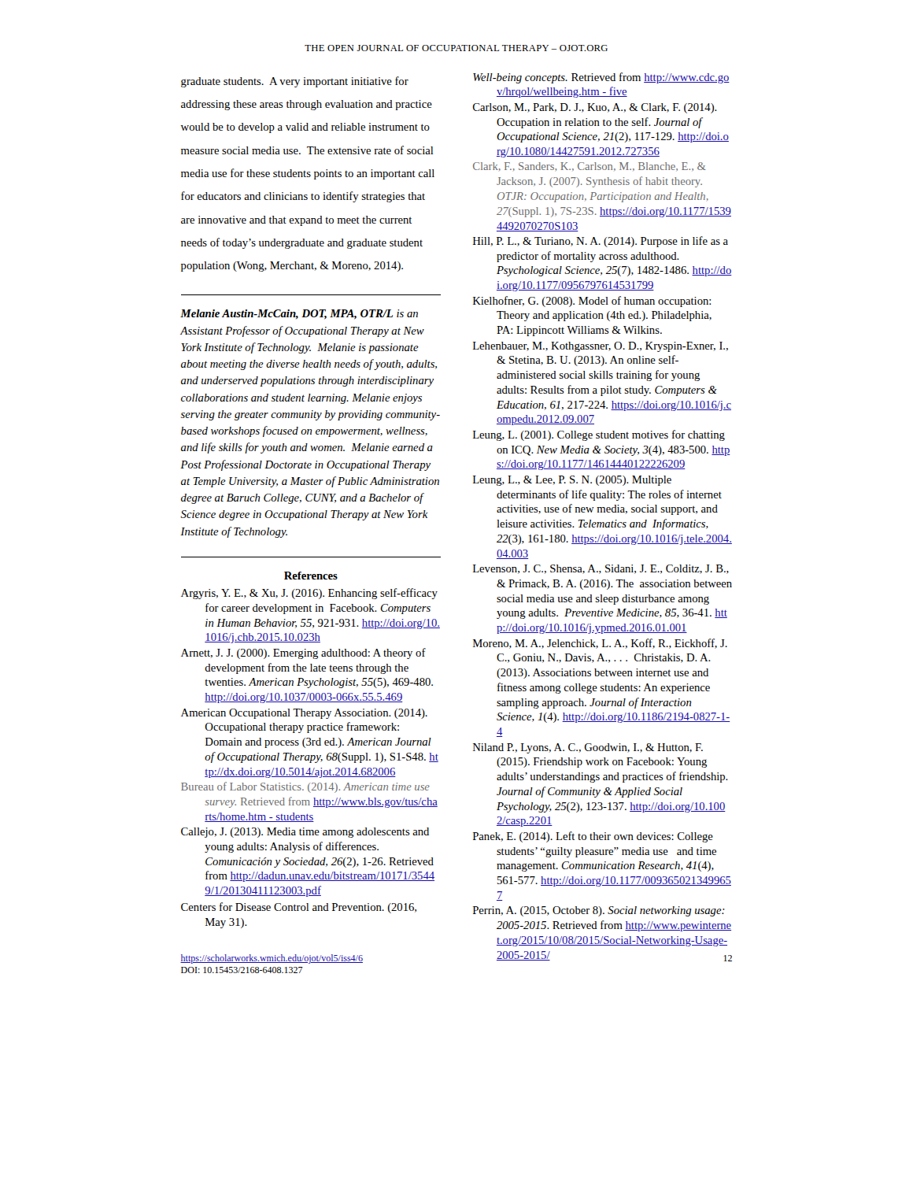THE OPEN JOURNAL OF OCCUPATIONAL THERAPY – OJOT.ORG
graduate students. A very important initiative for addressing these areas through evaluation and practice would be to develop a valid and reliable instrument to measure social media use. The extensive rate of social media use for these students points to an important call for educators and clinicians to identify strategies that are innovative and that expand to meet the current needs of today’s undergraduate and graduate student population (Wong, Merchant, & Moreno, 2014).
Melanie Austin-McCain, DOT, MPA, OTR/L is an Assistant Professor of Occupational Therapy at New York Institute of Technology. Melanie is passionate about meeting the diverse health needs of youth, adults, and underserved populations through interdisciplinary collaborations and student learning. Melanie enjoys serving the greater community by providing community-based workshops focused on empowerment, wellness, and life skills for youth and women. Melanie earned a Post Professional Doctorate in Occupational Therapy at Temple University, a Master of Public Administration degree at Baruch College, CUNY, and a Bachelor of Science degree in Occupational Therapy at New York Institute of Technology.
References
Argyris, Y. E., & Xu, J. (2016). Enhancing self-efficacy for career development in Facebook. Computers in Human Behavior, 55, 921-931. http://doi.org/10.1016/j.chb.2015.10.023h
Arnett, J. J. (2000). Emerging adulthood: A theory of development from the late teens through the twenties. American Psychologist, 55(5), 469-480. http://doi.org/10.1037/0003-066x.55.5.469
American Occupational Therapy Association. (2014). Occupational therapy practice framework: Domain and process (3rd ed.). American Journal of Occupational Therapy, 68(Suppl. 1), S1-S48. http://dx.doi.org/10.5014/ajot.2014.682006
Bureau of Labor Statistics. (2014). American time use survey. Retrieved from http://www.bls.gov/tus/charts/home.htm - students
Callejo, J. (2013). Media time among adolescents and young adults: Analysis of differences. Comunicación y Sociedad, 26(2), 1-26. Retrieved from http://dadun.unav.edu/bitstream/10171/35449/1/20130411123003.pdf
Centers for Disease Control and Prevention. (2016, May 31).
Well-being concepts. Retrieved from http://www.cdc.gov/hrqol/wellbeing.htm - five
Carlson, M., Park, D. J., Kuo, A., & Clark, F. (2014). Occupation in relation to the self. Journal of Occupational Science, 21(2), 117-129. http://doi.org/10.1080/14427591.2012.727356
Clark, F., Sanders, K., Carlson, M., Blanche, E., & Jackson, J. (2007). Synthesis of habit theory. OTJR: Occupation, Participation and Health, 27(Suppl. 1), 7S-23S. https://doi.org/10.1177/15394492070270S103
Hill, P. L., & Turiano, N. A. (2014). Purpose in life as a predictor of mortality across adulthood. Psychological Science, 25(7), 1482-1486. http://doi.org/10.1177/0956797614531799
Kielhofner, G. (2008). Model of human occupation: Theory and application (4th ed.). Philadelphia, PA: Lippincott Williams & Wilkins.
Lehenbauer, M., Kothgassner, O. D., Kryspin-Exner, I., & Stetina, B. U. (2013). An online self- administered social skills training for young adults: Results from a pilot study. Computers & Education, 61, 217-224. https://doi.org/10.1016/j.compedu.2012.09.007
Leung, L. (2001). College student motives for chatting on ICQ. New Media & Society, 3(4), 483-500. https://doi.org/10.1177/14614440122226209
Leung, L., & Lee, P. S. N. (2005). Multiple determinants of life quality: The roles of internet activities, use of new media, social support, and leisure activities. Telematics and Informatics, 22(3), 161-180. https://doi.org/10.1016/j.tele.2004.04.003
Levenson, J. C., Shensa, A., Sidani, J. E., Colditz, J. B., & Primack, B. A. (2016). The association between social media use and sleep disturbance among young adults. Preventive Medicine, 85, 36-41. http://doi.org/10.1016/j.ypmed.2016.01.001
Moreno, M. A., Jelenchick, L. A., Koff, R., Eickhoff, J. C., Goniu, N., Davis, A., . . . Christakis, D. A. (2013). Associations between internet use and fitness among college students: An experience sampling approach. Journal of Interaction Science, 1(4). http://doi.org/10.1186/2194-0827-1-4
Niland P., Lyons, A. C., Goodwin, I., & Hutton, F. (2015). Friendship work on Facebook: Young adults’ understandings and practices of friendship. Journal of Community & Applied Social Psychology, 25(2), 123-137. http://doi.org/10.1002/casp.2201
Panek, E. (2014). Left to their own devices: College students’ “guilty pleasure” media use and time management. Communication Research, 41(4), 561-577. http://doi.org/10.1177/0093650213499657
Perrin, A. (2015, October 8). Social networking usage: 2005-2015. Retrieved from http://www.pewinternet.org/2015/10/08/2015/Social-Networking-Usage-2005-2015/
https://scholarworks.wmich.edu/ojot/vol5/iss4/6
DOI: 10.15453/2168-6408.1327
12